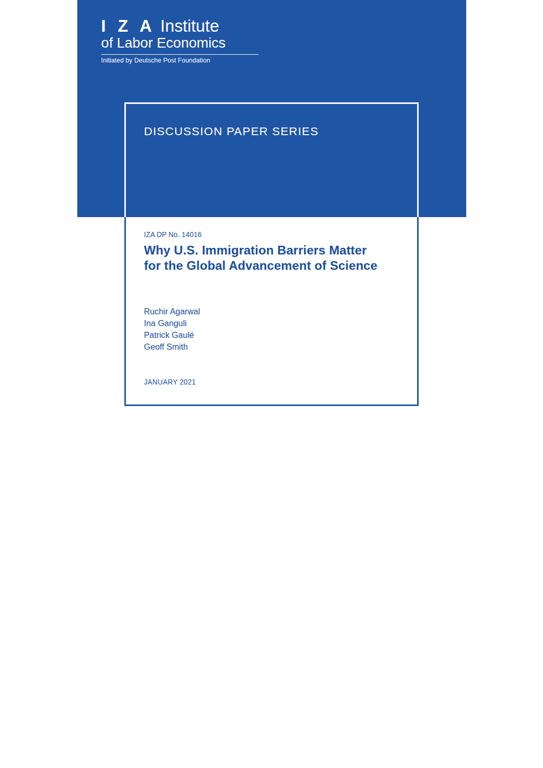I Z A Institute
of Labor Economics
Initiated by Deutsche Post Foundation
DISCUSSION PAPER SERIES
IZA DP No. 14016
Why U.S. Immigration Barriers Matter for the Global Advancement of Science
Ruchir Agarwal
Ina Ganguli
Patrick Gaulé
Geoff Smith
JANUARY 2021